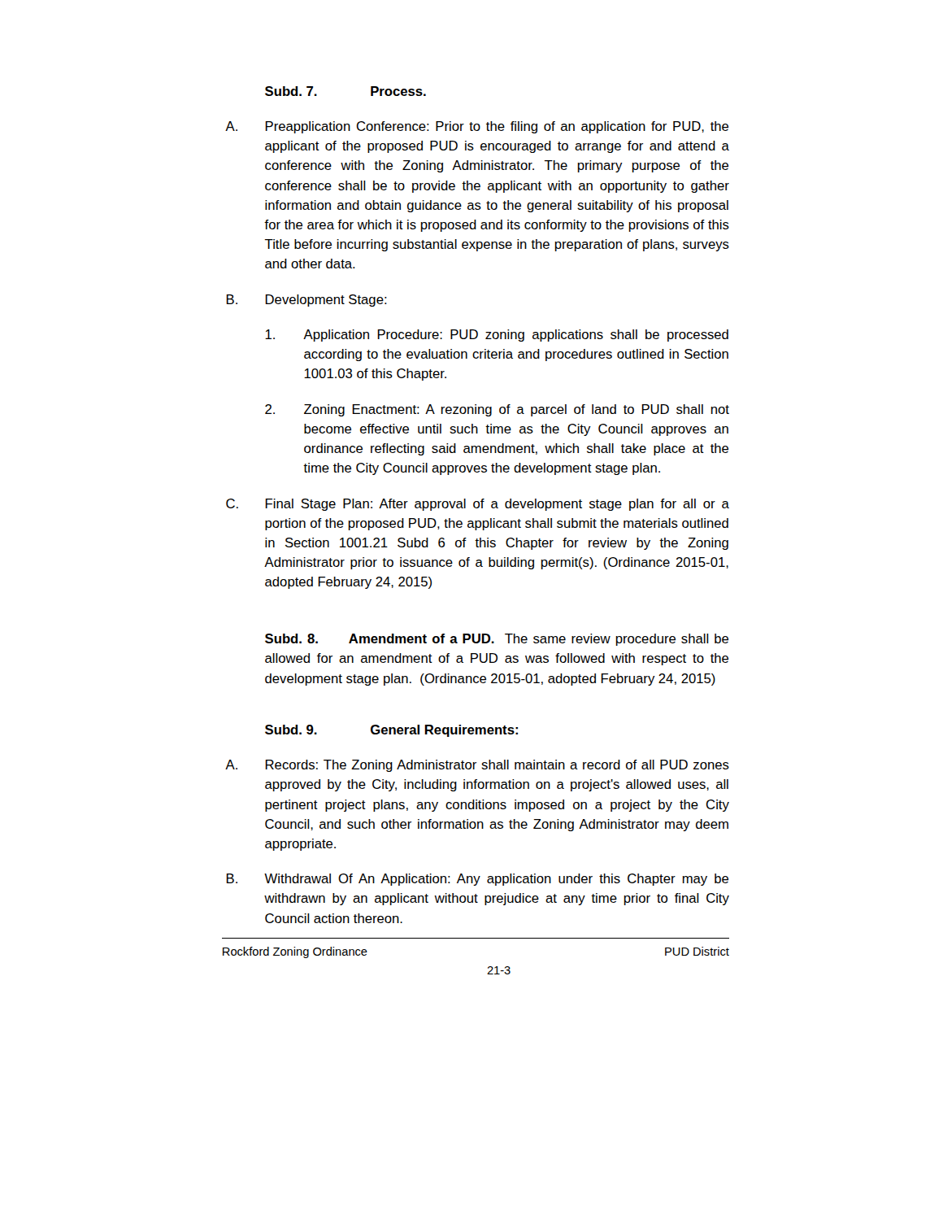Subd. 7. Process.
A.
Preapplication Conference: Prior to the filing of an application for PUD, the applicant of the proposed PUD is encouraged to arrange for and attend a conference with the Zoning Administrator. The primary purpose of the conference shall be to provide the applicant with an opportunity to gather information and obtain guidance as to the general suitability of his proposal for the area for which it is proposed and its conformity to the provisions of this Title before incurring substantial expense in the preparation of plans, surveys and other data.
B.
Development Stage:
1.
Application Procedure: PUD zoning applications shall be processed according to the evaluation criteria and procedures outlined in Section 1001.03 of this Chapter.
2.
Zoning Enactment: A rezoning of a parcel of land to PUD shall not become effective until such time as the City Council approves an ordinance reflecting said amendment, which shall take place at the time the City Council approves the development stage plan.
C.
Final Stage Plan: After approval of a development stage plan for all or a portion of the proposed PUD, the applicant shall submit the materials outlined in Section 1001.21 Subd 6 of this Chapter for review by the Zoning Administrator prior to issuance of a building permit(s). (Ordinance 2015-01, adopted February 24, 2015)
Subd. 8. Amendment of a PUD. The same review procedure shall be allowed for an amendment of a PUD as was followed with respect to the development stage plan. (Ordinance 2015-01, adopted February 24, 2015)
Subd. 9. General Requirements:
A.
Records: The Zoning Administrator shall maintain a record of all PUD zones approved by the City, including information on a project's allowed uses, all pertinent project plans, any conditions imposed on a project by the City Council, and such other information as the Zoning Administrator may deem appropriate.
B.
Withdrawal Of An Application: Any application under this Chapter may be withdrawn by an applicant without prejudice at any time prior to final City Council action thereon.
Rockford Zoning Ordinance PUD District
21-3